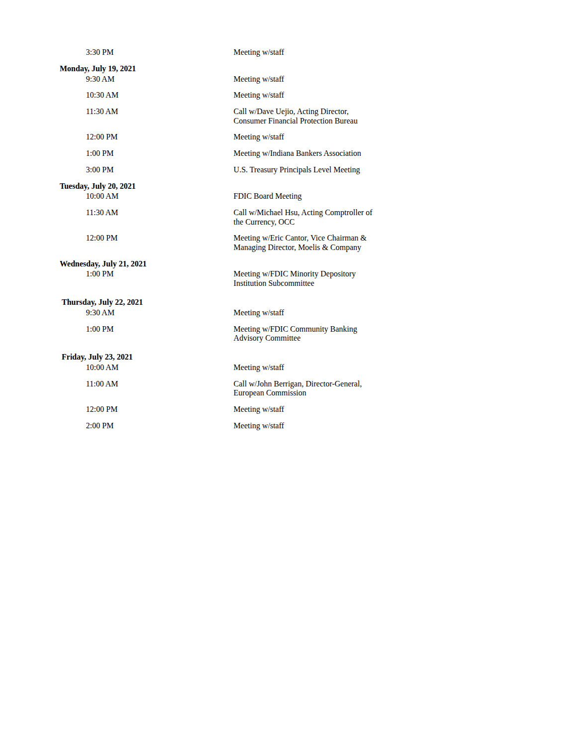| 3:30 PM | Meeting w/staff |
| Monday, July 19, 2021 |
| 9:30 AM | Meeting w/staff |
| 10:30 AM | Meeting w/staff |
| 11:30 AM | Call w/Dave Uejio, Acting Director, Consumer Financial Protection Bureau |
| 12:00 PM | Meeting w/staff |
| 1:00 PM | Meeting w/Indiana Bankers Association |
| 3:00 PM | U.S. Treasury Principals Level Meeting |
| Tuesday, July 20, 2021 |
| 10:00 AM | FDIC Board Meeting |
| 11:30 AM | Call w/Michael Hsu, Acting Comptroller of the Currency, OCC |
| 12:00 PM | Meeting w/Eric Cantor, Vice Chairman & Managing Director, Moelis & Company |
| Wednesday, July 21, 2021 |
| 1:00 PM | Meeting w/FDIC Minority Depository Institution Subcommittee |
| Thursday, July 22, 2021 |
| 9:30 AM | Meeting w/staff |
| 1:00 PM | Meeting w/FDIC Community Banking Advisory Committee |
| Friday, July 23, 2021 |
| 10:00 AM | Meeting w/staff |
| 11:00 AM | Call w/John Berrigan, Director-General, European Commission |
| 12:00 PM | Meeting w/staff |
| 2:00 PM | Meeting w/staff |